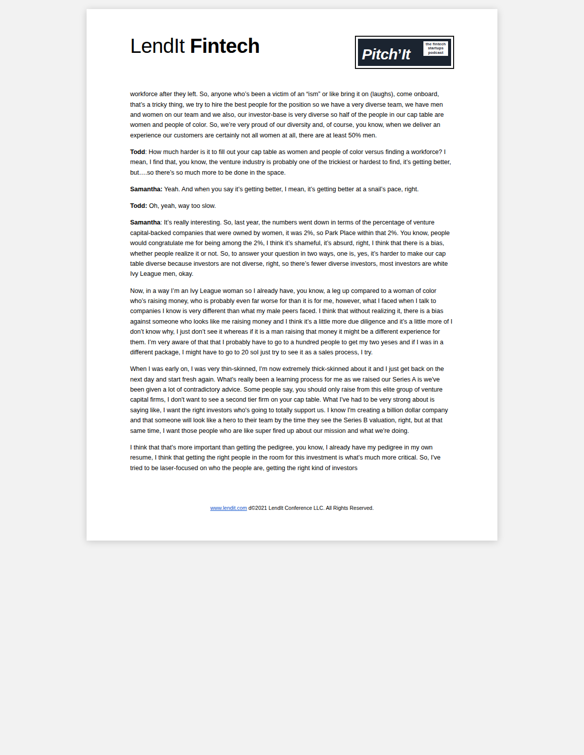LendIt Fintech
the fintech
startups
podcast
Pitch’It
workforce after they left. So, anyone who’s been a victim of an “ism” or like bring it on (laughs), come onboard, that’s a tricky thing, we try to hire the best people for the position so we have a very diverse team, we have men and women on our team and we also, our investor-base is very diverse so half of the people in our cap table are women and people of color. So, we’re very proud of our diversity and, of course, you know, when we deliver an experience our customers are certainly not all women at all, there are at least 50% men.
Todd: How much harder is it to fill out your cap table as women and people of color versus finding a workforce? I mean, I find that, you know, the venture industry is probably one of the trickiest or hardest to find, it’s getting better, but….so there’s so much more to be done in the space.
Samantha: Yeah. And when you say it’s getting better, I mean, it’s getting better at a snail’s pace, right.
Todd: Oh, yeah, way too slow.
Samantha: It’s really interesting. So, last year, the numbers went down in terms of the percentage of venture capital-backed companies that were owned by women, it was 2%, so Park Place within that 2%. You know, people would congratulate me for being among the 2%, I think it’s shameful, it’s absurd, right, I think that there is a bias, whether people realize it or not. So, to answer your question in two ways, one is, yes, it’s harder to make our cap table diverse because investors are not diverse, right, so there’s fewer diverse investors, most investors are white Ivy League men, okay.
Now, in a way I’m an Ivy League woman so I already have, you know, a leg up compared to a woman of color who’s raising money, who is probably even far worse for than it is for me, however, what I faced when I talk to companies I know is very different than what my male peers faced. I think that without realizing it, there is a bias against someone who looks like me raising money and I think it’s a little more due diligence and it’s a little more of I don’t know why, I just don’t see it whereas if it is a man raising that money it might be a different experience for them. I’m very aware of that that I probably have to go to a hundred people to get my two yeses and if I was in a different package, I might have to go to 20 soI just try to see it as a sales process, I try.
When I was early on, I was very thin-skinned, I'm now extremely thick-skinned about it and I just get back on the next day and start fresh again. What's really been a learning process for me as we raised our Series A is we've been given a lot of contradictory advice. Some people say, you should only raise from this elite group of venture capital firms, I don't want to see a second tier firm on your cap table. What I've had to be very strong about is saying like, I want the right investors who's going to totally support us. I know I'm creating a billion dollar company and that someone will look like a hero to their team by the time they see the Series B valuation, right, but at that same time, I want those people who are like super fired up about our mission and what we're doing.
I think that that's more important than getting the pedigree, you know, I already have my pedigree in my own resume, I think that getting the right people in the room for this investment is what's much more critical. So, I've tried to be laser-focused on who the people are, getting the right kind of investors
www.lendit.com d©2021 LendIt Conference LLC. All Rights Reserved.